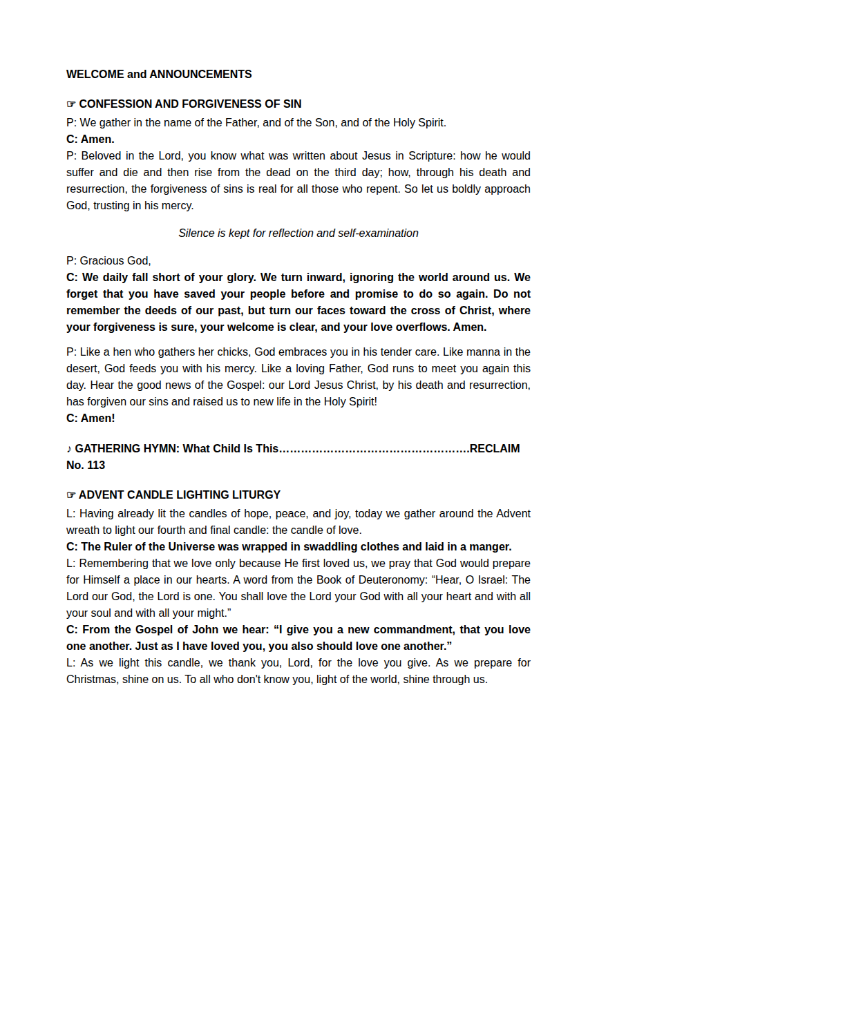WELCOME and ANNOUNCEMENTS
☞ CONFESSION AND FORGIVENESS OF SIN
P: We gather in the name of the Father, and of the Son, and of the Holy Spirit.
C: Amen.
P: Beloved in the Lord, you know what was written about Jesus in Scripture: how he would suffer and die and then rise from the dead on the third day; how, through his death and resurrection, the forgiveness of sins is real for all those who repent. So let us boldly approach God, trusting in his mercy.
Silence is kept for reflection and self-examination
P: Gracious God,
C: We daily fall short of your glory. We turn inward, ignoring the world around us. We forget that you have saved your people before and promise to do so again. Do not remember the deeds of our past, but turn our faces toward the cross of Christ, where your forgiveness is sure, your welcome is clear, and your love overflows. Amen.
P: Like a hen who gathers her chicks, God embraces you in his tender care. Like manna in the desert, God feeds you with his mercy. Like a loving Father, God runs to meet you again this day. Hear the good news of the Gospel: our Lord Jesus Christ, by his death and resurrection, has forgiven our sins and raised us to new life in the Holy Spirit!
C: Amen!
♪ GATHERING HYMN: What Child Is This…………………………………………….RECLAIM No. 113
☞ ADVENT CANDLE LIGHTING LITURGY
L: Having already lit the candles of hope, peace, and joy, today we gather around the Advent wreath to light our fourth and final candle: the candle of love.
C: The Ruler of the Universe was wrapped in swaddling clothes and laid in a manger.
L: Remembering that we love only because He first loved us, we pray that God would prepare for Himself a place in our hearts. A word from the Book of Deuteronomy: “Hear, O Israel: The Lord our God, the Lord is one. You shall love the Lord your God with all your heart and with all your soul and with all your might.”
C: From the Gospel of John we hear: “I give you a new commandment, that you love one another. Just as I have loved you, you also should love one another.”
L: As we light this candle, we thank you, Lord, for the love you give. As we prepare for Christmas, shine on us. To all who don't know you, light of the world, shine through us.